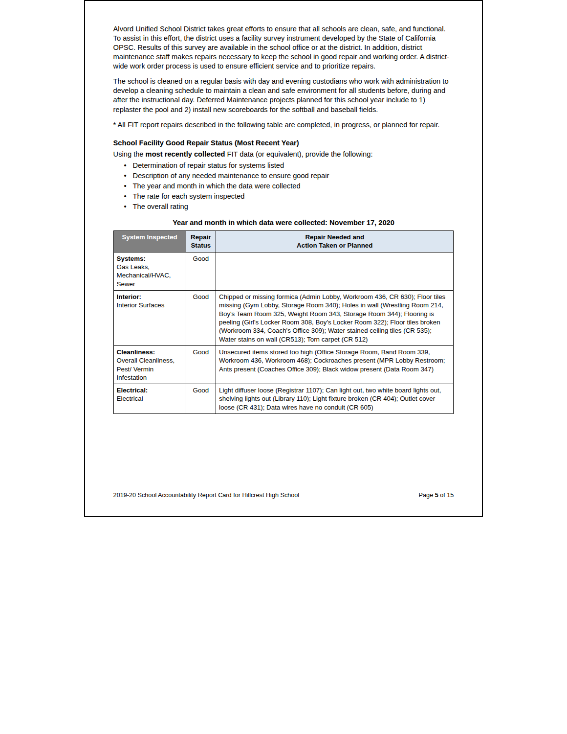Alvord Unified School District takes great efforts to ensure that all schools are clean, safe, and functional. To assist in this effort, the district uses a facility survey instrument developed by the State of California OPSC. Results of this survey are available in the school office or at the district. In addition, district maintenance staff makes repairs necessary to keep the school in good repair and working order. A district-wide work order process is used to ensure efficient service and to prioritize repairs.
The school is cleaned on a regular basis with day and evening custodians who work with administration to develop a cleaning schedule to maintain a clean and safe environment for all students before, during and after the instructional day. Deferred Maintenance projects planned for this school year include to 1) replaster the pool and 2) install new scoreboards for the softball and baseball fields.
* All FIT report repairs described in the following table are completed, in progress, or planned for repair.
School Facility Good Repair Status (Most Recent Year)
Using the most recently collected FIT data (or equivalent), provide the following:
Determination of repair status for systems listed
Description of any needed maintenance to ensure good repair
The year and month in which the data were collected
The rate for each system inspected
The overall rating
Year and month in which data were collected: November 17, 2020
| System Inspected | Repair Status | Repair Needed and Action Taken or Planned |
| --- | --- | --- |
| Systems: Gas Leaks, Mechanical/HVAC, Sewer | Good | |
| Interior: Interior Surfaces | Good | Chipped or missing formica (Admin Lobby, Workroom 436, CR 630); Floor tiles missing (Gym Lobby, Storage Room 340); Holes in wall (Wrestling Room 214, Boy's Team Room 325, Weight Room 343, Storage Room 344); Flooring is peeling (Girl's Locker Room 308, Boy's Locker Room 322); Floor tiles broken (Workroom 334, Coach's Office 309); Water stained ceiling tiles (CR 535); Water stains on wall (CR513); Torn carpet (CR 512) |
| Cleanliness: Overall Cleanliness, Pest/ Vermin Infestation | Good | Unsecured items stored too high (Office Storage Room, Band Room 339, Workroom 436, Workroom 468); Cockroaches present (MPR Lobby Restroom; Ants present (Coaches Office 309); Black widow present (Data Room 347) |
| Electrical: Electrical | Good | Light diffuser loose (Registrar 1107); Can light out, two white board lights out, shelving lights out (Library 110); Light fixture broken (CR 404); Outlet cover loose (CR 431); Data wires have no conduit (CR 605) |
2019-20 School Accountability Report Card for Hillcrest High School Page 5 of 15